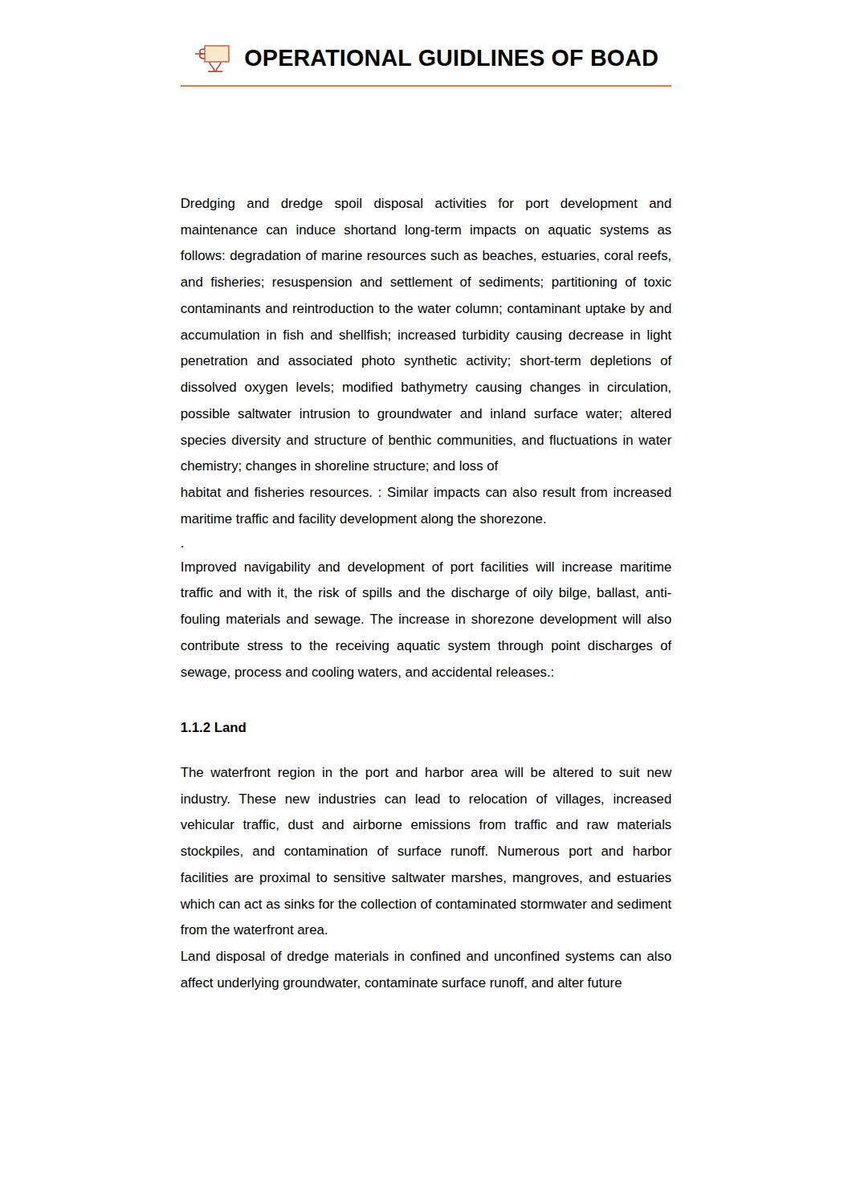OPERATIONAL GUIDLINES OF BOAD
Dredging and dredge spoil disposal activities for port development and maintenance can induce shortand long-term impacts on aquatic systems as follows: degradation of marine resources such as beaches, estuaries, coral reefs, and fisheries; resuspension and settlement of sediments; partitioning of toxic contaminants and reintroduction to the water column; contaminant uptake by and accumulation in fish and shellfish; increased turbidity causing decrease in light penetration and associated photo synthetic activity; short-term depletions of dissolved oxygen levels; modified bathymetry causing changes in circulation, possible saltwater intrusion to groundwater and inland surface water; altered species diversity and structure of benthic communities, and fluctuations in water chemistry; changes in shoreline structure; and loss of
habitat and fisheries resources. : Similar impacts can also result from increased maritime traffic and facility development along the shorezone.
.
Improved navigability and development of port facilities will increase maritime traffic and with it, the risk of spills and the discharge of oily bilge, ballast, anti-fouling materials and sewage. The increase in shorezone development will also contribute stress to the receiving aquatic system through point discharges of sewage, process and cooling waters, and accidental releases.:
1.1.2 Land
The waterfront region in the port and harbor area will be altered to suit new industry. These new industries can lead to relocation of villages, increased vehicular traffic, dust and airborne emissions from traffic and raw materials stockpiles, and contamination of surface runoff. Numerous port and harbor facilities are proximal to sensitive saltwater marshes, mangroves, and estuaries which can act as sinks for the collection of contaminated stormwater and sediment from the waterfront area.
Land disposal of dredge materials in confined and unconfined systems can also affect underlying groundwater, contaminate surface runoff, and alter future